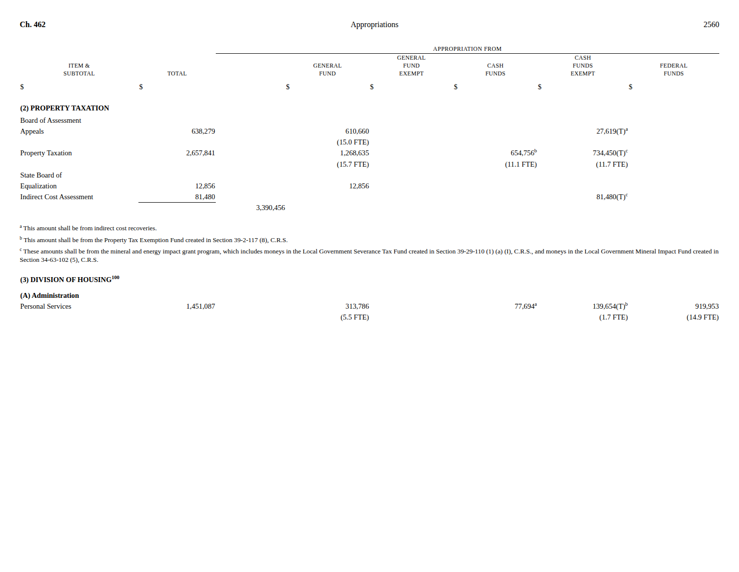Ch. 462 Appropriations 2560
| | | APPROPRIATION FROM |
| ITEM & SUBTOTAL | TOTAL | | GENERAL FUND | GENERAL FUND EXEMPT | CASH FUNDS | CASH FUNDS EXEMPT | FEDERAL FUNDS |
| $ | $ | | $ | $ | $ | $ | $ |
| (2) PROPERTY TAXATION |
| Board of Assessment | | | | | | | |
| Appeals | 638,279 | | 610,660 | | | 27,619(T) a | |
| | | | (15.0 FTE) | | | | |
| Property Taxation | 2,657,841 | | 1,268,635 | | 654,756 b | 734,450(T) c | |
| | | | (15.7 FTE) | | (11.1 FTE) | (11.7 FTE) | |
| State Board of | | | | | | | |
| Equalization | 12,856 | | 12,856 | | | | |
| Indirect Cost Assessment | 81,480 | | | | | 81,480(T) c | |
| | | 3,390,456 | | | | | |
a This amount shall be from indirect cost recoveries.
b This amount shall be from the Property Tax Exemption Fund created in Section 39-2-117 (8), C.R.S.
c These amounts shall be from the mineral and energy impact grant program, which includes moneys in the Local Government Severance Tax Fund created in Section 39-29-110 (1) (a) (I), C.R.S., and moneys in the Local Government Mineral Impact Fund created in Section 34-63-102 (5), C.R.S.
| (3) DIVISION OF HOUSING 100 |
| (A) Administration |
| Personal Services | 1,451,087 | | 313,786 | | 77,694 a | 139,654(T) b | 919,953 |
| | | | (5.5 FTE) | | | (1.7 FTE) | (14.9 FTE) |